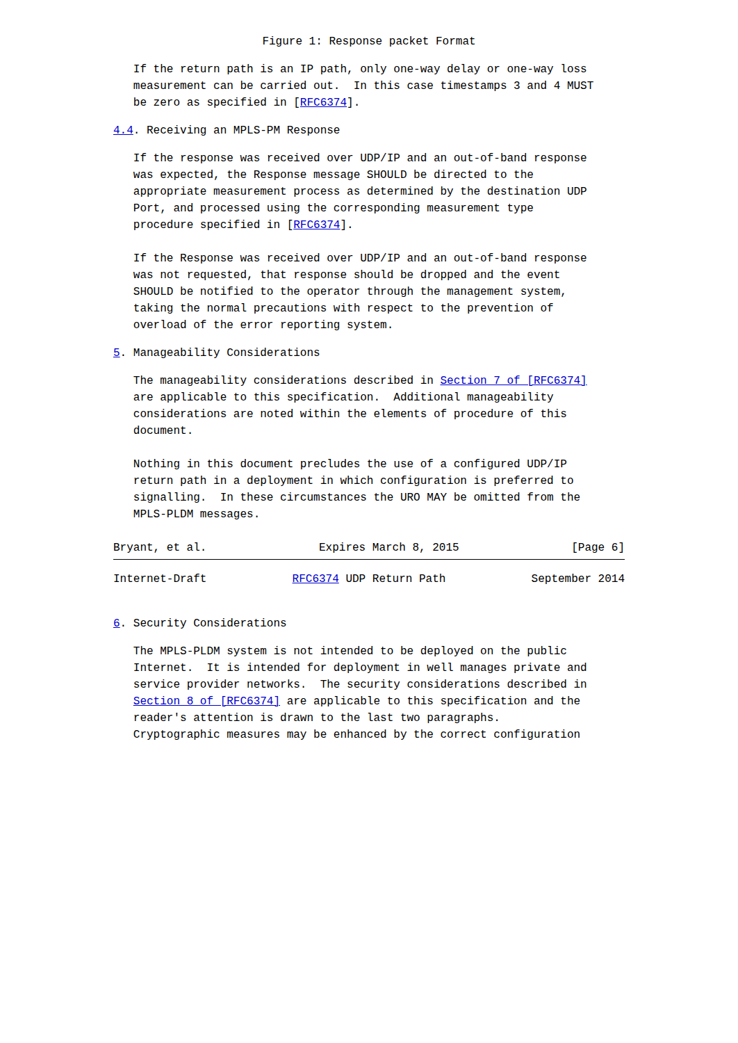Figure 1: Response packet Format
   If the return path is an IP path, only one-way delay or one-way loss
   measurement can be carried out.  In this case timestamps 3 and 4 MUST
   be zero as specified in [RFC6374].
4.4. Receiving an MPLS-PM Response
   If the response was received over UDP/IP and an out-of-band response
   was expected, the Response message SHOULD be directed to the
   appropriate measurement process as determined by the destination UDP
   Port, and processed using the corresponding measurement type
   procedure specified in [RFC6374].

   If the Response was received over UDP/IP and an out-of-band response
   was not requested, that response should be dropped and the event
   SHOULD be notified to the operator through the management system,
   taking the normal precautions with respect to the prevention of
   overload of the error reporting system.
5. Manageability Considerations
   The manageability considerations described in Section 7 of [RFC6374]
   are applicable to this specification.  Additional manageability
   considerations are noted within the elements of procedure of this
   document.

   Nothing in this document precludes the use of a configured UDP/IP
   return path in a deployment in which configuration is preferred to
   signalling.  In these circumstances the URO MAY be omitted from the
   MPLS-PLDM messages.
Bryant, et al. Expires March 8, 2015 [Page 6]
Internet-Draft RFC6374 UDP Return Path September 2014
6. Security Considerations
   The MPLS-PLDM system is not intended to be deployed on the public
   Internet.  It is intended for deployment in well manages private and
   service provider networks.  The security considerations described in
   Section 8 of [RFC6374] are applicable to this specification and the
   reader's attention is drawn to the last two paragraphs.
   Cryptographic measures may be enhanced by the correct configuration